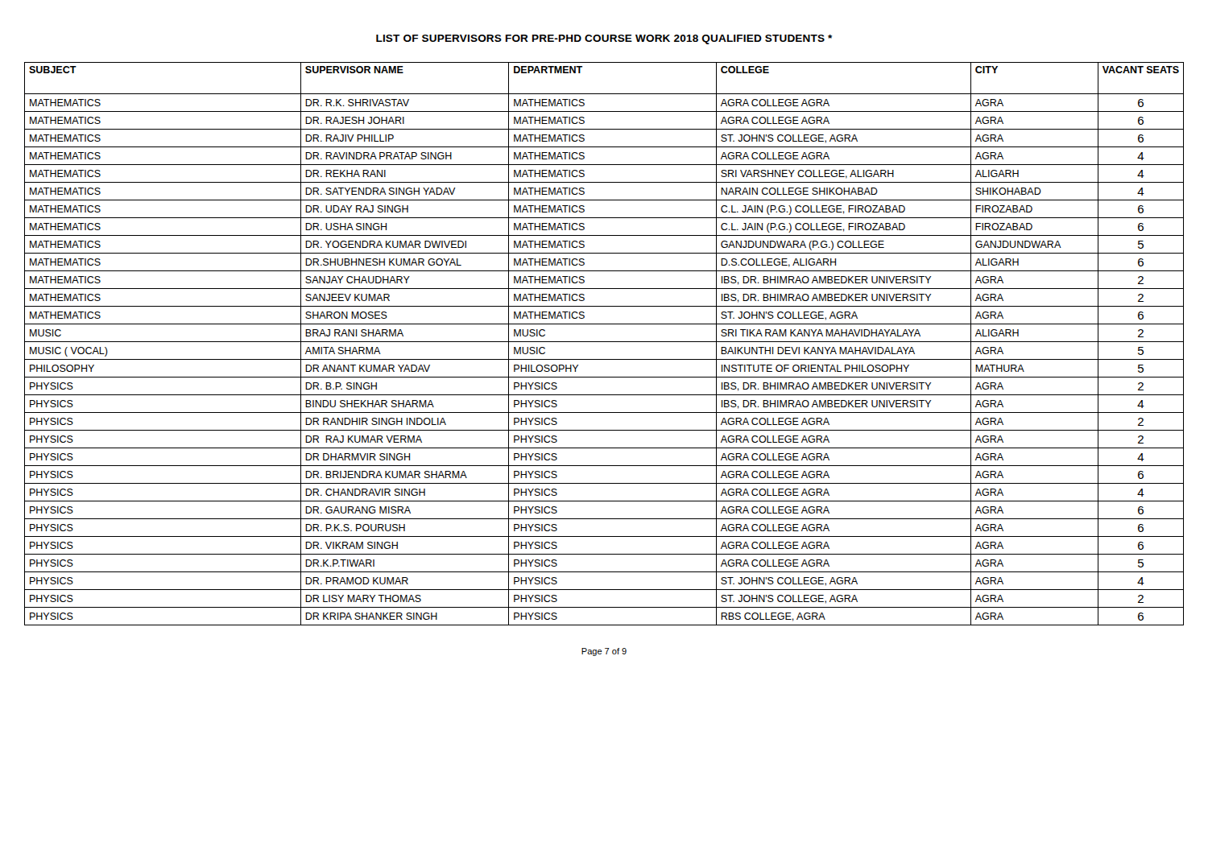LIST OF SUPERVISORS FOR PRE-PHD COURSE WORK 2018 QUALIFIED STUDENTS *
| SUBJECT | SUPERVISOR NAME | DEPARTMENT | COLLEGE | CITY | VACANT SEATS |
| --- | --- | --- | --- | --- | --- |
| MATHEMATICS | DR. R.K. SHRIVASTAV | MATHEMATICS | AGRA COLLEGE AGRA | AGRA | 6 |
| MATHEMATICS | DR. RAJESH JOHARI | MATHEMATICS | AGRA COLLEGE AGRA | AGRA | 6 |
| MATHEMATICS | DR. RAJIV PHILLIP | MATHEMATICS | ST. JOHN'S COLLEGE, AGRA | AGRA | 6 |
| MATHEMATICS | DR. RAVINDRA PRATAP SINGH | MATHEMATICS | AGRA COLLEGE AGRA | AGRA | 4 |
| MATHEMATICS | DR. REKHA RANI | MATHEMATICS | SRI VARSHNEY COLLEGE, ALIGARH | ALIGARH | 4 |
| MATHEMATICS | DR. SATYENDRA SINGH YADAV | MATHEMATICS | NARAIN COLLEGE SHIKOHABAD | SHIKOHABAD | 4 |
| MATHEMATICS | DR. UDAY RAJ SINGH | MATHEMATICS | C.L. JAIN (P.G.) COLLEGE, FIROZABAD | FIROZABAD | 6 |
| MATHEMATICS | DR. USHA SINGH | MATHEMATICS | C.L. JAIN (P.G.) COLLEGE, FIROZABAD | FIROZABAD | 6 |
| MATHEMATICS | DR. YOGENDRA KUMAR DWIVEDI | MATHEMATICS | GANJDUNDWARA (P.G.) COLLEGE | GANJDUNDWARA | 5 |
| MATHEMATICS | DR.SHUBHNESH KUMAR GOYAL | MATHEMATICS | D.S.COLLEGE, ALIGARH | ALIGARH | 6 |
| MATHEMATICS | SANJAY CHAUDHARY | MATHEMATICS | IBS, DR. BHIMRAO AMBEDKER UNIVERSITY | AGRA | 2 |
| MATHEMATICS | SANJEEV KUMAR | MATHEMATICS | IBS, DR. BHIMRAO AMBEDKER UNIVERSITY | AGRA | 2 |
| MATHEMATICS | SHARON MOSES | MATHEMATICS | ST. JOHN'S COLLEGE, AGRA | AGRA | 6 |
| MUSIC | BRAJ RANI SHARMA | MUSIC | SRI TIKA RAM KANYA MAHAVIDHAYALAYA | ALIGARH | 2 |
| MUSIC ( VOCAL) | AMITA SHARMA | MUSIC | BAIKUNTHI DEVI KANYA MAHAVIDALAYA | AGRA | 5 |
| PHILOSOPHY | DR ANANT KUMAR YADAV | PHILOSOPHY | INSTITUTE OF ORIENTAL PHILOSOPHY | MATHURA | 5 |
| PHYSICS | DR. B.P. SINGH | PHYSICS | IBS, DR. BHIMRAO AMBEDKER UNIVERSITY | AGRA | 2 |
| PHYSICS | BINDU SHEKHAR SHARMA | PHYSICS | IBS, DR. BHIMRAO AMBEDKER UNIVERSITY | AGRA | 4 |
| PHYSICS | DR RANDHIR SINGH INDOLIA | PHYSICS | AGRA COLLEGE AGRA | AGRA | 2 |
| PHYSICS | DR RAJ KUMAR VERMA | PHYSICS | AGRA COLLEGE AGRA | AGRA | 2 |
| PHYSICS | DR DHARMVIR SINGH | PHYSICS | AGRA COLLEGE AGRA | AGRA | 4 |
| PHYSICS | DR. BRIJENDRA KUMAR SHARMA | PHYSICS | AGRA COLLEGE AGRA | AGRA | 6 |
| PHYSICS | DR. CHANDRAVIR SINGH | PHYSICS | AGRA COLLEGE AGRA | AGRA | 4 |
| PHYSICS | DR. GAURANG MISRA | PHYSICS | AGRA COLLEGE AGRA | AGRA | 6 |
| PHYSICS | DR. P.K.S. POURUSH | PHYSICS | AGRA COLLEGE AGRA | AGRA | 6 |
| PHYSICS | DR. VIKRAM SINGH | PHYSICS | AGRA COLLEGE AGRA | AGRA | 6 |
| PHYSICS | DR.K.P.TIWARI | PHYSICS | AGRA COLLEGE AGRA | AGRA | 5 |
| PHYSICS | DR. PRAMOD KUMAR | PHYSICS | ST. JOHN'S COLLEGE, AGRA | AGRA | 4 |
| PHYSICS | DR LISY MARY THOMAS | PHYSICS | ST. JOHN'S COLLEGE, AGRA | AGRA | 2 |
| PHYSICS | DR KRIPA SHANKER SINGH | PHYSICS | RBS COLLEGE, AGRA | AGRA | 6 |
Page 7 of 9